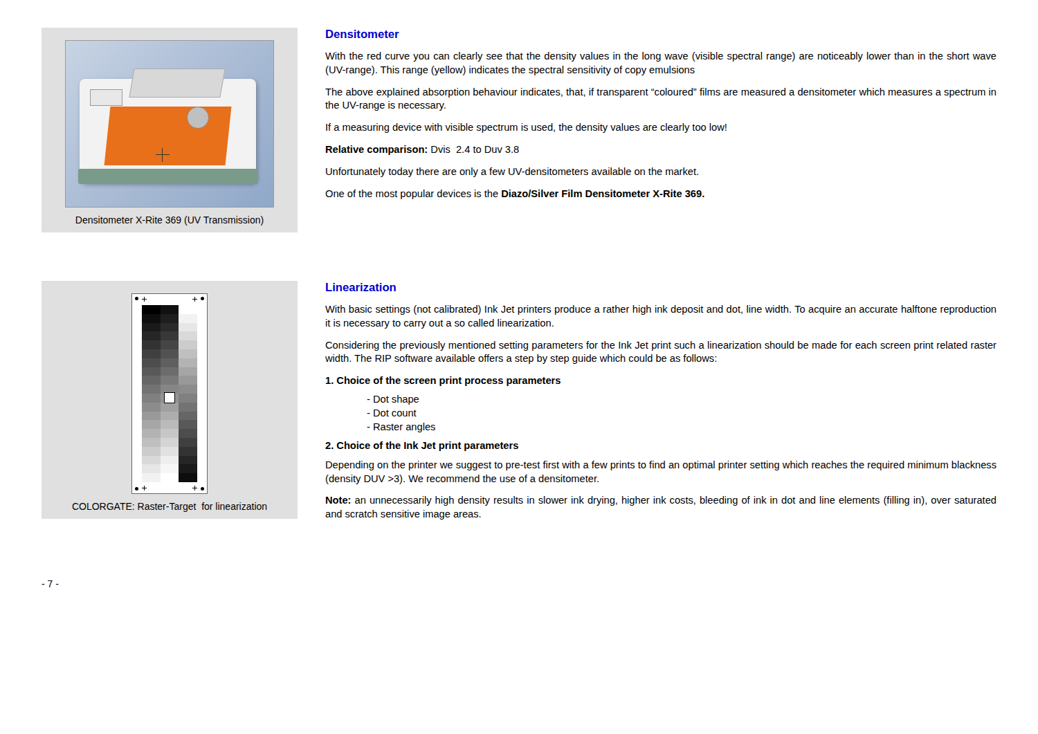Densitometer X-Rite 369 (UV Transmission)
Densitometer
With the red curve you can clearly see that the density values in the long wave (visible spectral range) are noticeably lower than in the short wave (UV-range). This range (yellow) indicates the spectral sensitivity of copy emulsions
The above explained absorption behaviour indicates, that, if transparent “coloured” films are measured a densitometer which measures a spectrum in the UV-range is necessary.
If a measuring device with visible spectrum is used, the density values are clearly too low!
Relative comparison: Dvis 2.4 to Duv 3.8
Unfortunately today there are only a few UV-densitometers available on the market.
One of the most popular devices is the Diazo/Silver Film Densitometer X-Rite 369.
COLORGATE Raster-Target for linearization
Screen Print Raster Target
COLORGATE: Raster-Target for linearization
Linearization
With basic settings (not calibrated) Ink Jet printers produce a rather high ink deposit and dot, line width. To acquire an accurate halftone reproduction it is necessary to carry out a so called linearization.
Considering the previously mentioned setting parameters for the Ink Jet print such a linearization should be made for each screen print related raster width. The RIP software available offers a step by step guide which could be as follows:
1. Choice of the screen print process parameters
- Dot shape
- Dot count
- Raster angles
2. Choice of the Ink Jet print parameters
Depending on the printer we suggest to pre-test first with a few prints to find an optimal printer setting which reaches the required minimum blackness (density DUV >3). We recommend the use of a densitometer.
Note: an unnecessarily high density results in slower ink drying, higher ink costs, bleeding of ink in dot and line elements (filling in), over saturated and scratch sensitive image areas.
- 7 -